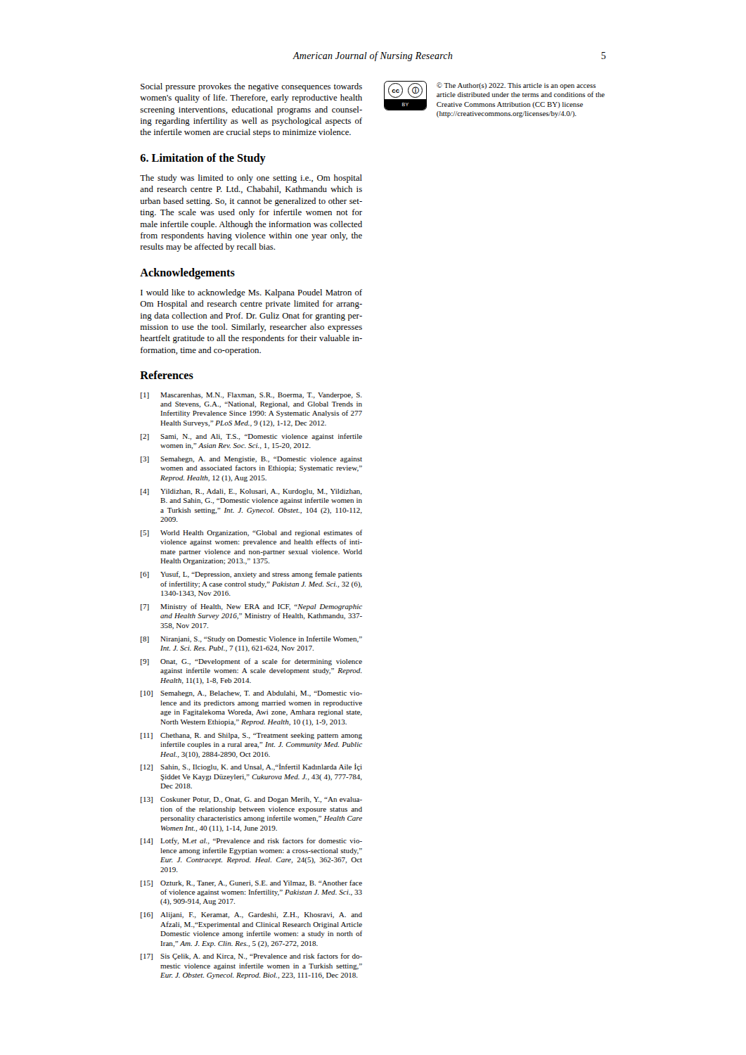American Journal of Nursing Research 5
Social pressure provokes the negative consequences towards women's quality of life. Therefore, early reproductive health screening interventions, educational programs and counseling regarding infertility as well as psychological aspects of the infertile women are crucial steps to minimize violence.
6. Limitation of the Study
The study was limited to only one setting i.e., Om hospital and research centre P. Ltd., Chabahil, Kathmandu which is urban based setting. So, it cannot be generalized to other setting. The scale was used only for infertile women not for male infertile couple. Although the information was collected from respondents having violence within one year only, the results may be affected by recall bias.
Acknowledgements
I would like to acknowledge Ms. Kalpana Poudel Matron of Om Hospital and research centre private limited for arranging data collection and Prof. Dr. Guliz Onat for granting permission to use the tool. Similarly, researcher also expresses heartfelt gratitude to all the respondents for their valuable information, time and co-operation.
References
Mascarenhas, M.N., Flaxman, S.R., Boerma, T., Vanderpoe, S. and Stevens, G.A., “National, Regional, and Global Trends in Infertility Prevalence Since 1990: A Systematic Analysis of 277 Health Surveys,” PLoS Med., 9 (12), 1-12, Dec 2012.
Sami, N., and Ali, T.S., “Domestic violence against infertile women in,” Asian Rev. Soc. Sci., 1, 15-20, 2012.
Semahegn, A. and Mengistie, B., “Domestic violence against women and associated factors in Ethiopia; Systematic review,” Reprod. Health, 12 (1), Aug 2015.
Yildizhan, R., Adali, E., Kolusari, A., Kurdoglu, M., Yildizhan, B. and Sahin, G., “Domestic violence against infertile women in a Turkish setting,” Int. J. Gynecol. Obstet., 104 (2), 110-112, 2009.
World Health Organization, “Global and regional estimates of violence against women: prevalence and health effects of intimate partner violence and non-partner sexual violence. World Health Organization; 2013.,” 1375.
Yusuf, L, “Depression, anxiety and stress among female patients of infertility; A case control study,” Pakistan J. Med. Sci., 32 (6), 1340-1343, Nov 2016.
Ministry of Health, New ERA and ICF, “Nepal Demographic and Health Survey 2016,” Ministry of Health, Kathmandu, 337-358, Nov 2017.
Niranjani, S., “Study on Domestic Violence in Infertile Women,” Int. J. Sci. Res. Publ., 7 (11), 621-624, Nov 2017.
Onat, G., “Development of a scale for determining violence against infertile women: A scale development study,” Reprod. Health, 11(1), 1-8, Feb 2014.
Semahegn, A., Belachew, T. and Abdulahi, M., “Domestic violence and its predictors among married women in reproductive age in Fagitalekoma Woreda, Awi zone, Amhara regional state, North Western Ethiopia,” Reprod. Health, 10 (1), 1-9, 2013.
Chethana, R. and Shilpa, S., “Treatment seeking pattern among infertile couples in a rural area,” Int. J. Community Med. Public Heal., 3(10), 2884-2890, Oct 2016.
Sahin, S., Ilcioglu, K. and Unsal, A.,“İnfertil Kadınlarda Aile İçi Şiddet Ve Kaygı Düzeyleri,” Cukurova Med. J., 43( 4), 777-784, Dec 2018.
Coskuner Potur, D., Onat, G. and Dogan Merih, Y., “An evaluation of the relationship between violence exposure status and personality characteristics among infertile women,” Health Care Women Int., 40 (11), 1-14, June 2019.
Lotfy, M.et al., “Prevalence and risk factors for domestic violence among infertile Egyptian women: a cross-sectional study,” Eur. J. Contracept. Reprod. Heal. Care, 24(5), 362-367, Oct 2019.
Ozturk, R., Taner, A., Guneri, S.E. and Yilmaz, B. “Another face of violence against women: Infertility,” Pakistan J. Med. Sci., 33 (4), 909-914, Aug 2017.
Alijani, F., Keramat, A., Gardeshi, Z.H., Khosravi, A. and Afzali, M.,“Experimental and Clinical Research Original Article Domestic violence among infertile women: a study in north of Iran,” Am. J. Exp. Clin. Res., 5 (2), 267-272, 2018.
Sis Çelik, A. and Kirca, N., “Prevalence and risk factors for domestic violence against infertile women in a Turkish setting,” Eur. J. Obstet. Gynecol. Reprod. Biol., 223, 111-116, Dec 2018.
cc
ⓘ
BY
© The Author(s) 2022. This article is an open access article distributed under the terms and conditions of the Creative Commons Attribution (CC BY) license (http://creativecommons.org/licenses/by/4.0/).